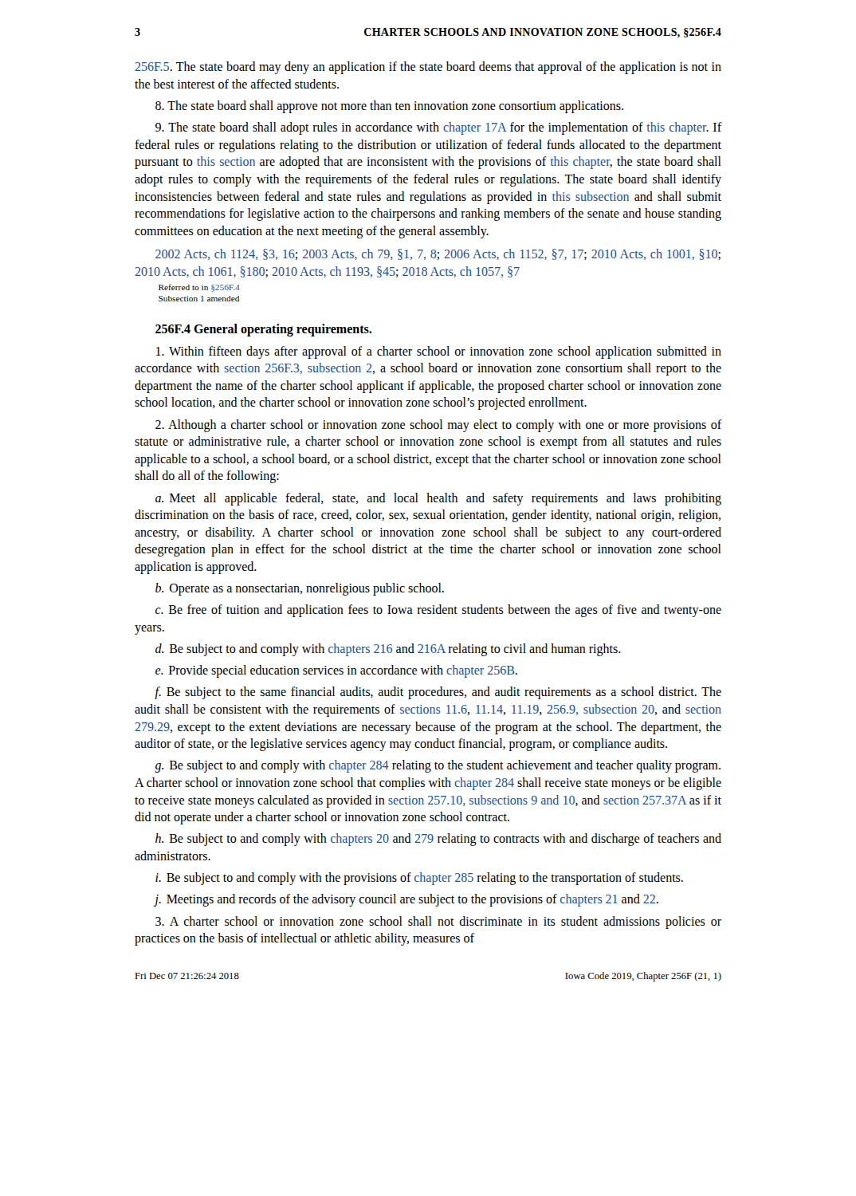3 Charter Schools and Innovation Zone Schools, §256F.4
256F.5. The state board may deny an application if the state board deems that approval of the application is not in the best interest of the affected students.
8. The state board shall approve not more than ten innovation zone consortium applications.
9. The state board shall adopt rules in accordance with chapter 17A for the implementation of this chapter. If federal rules or regulations relating to the distribution or utilization of federal funds allocated to the department pursuant to this section are adopted that are inconsistent with the provisions of this chapter, the state board shall adopt rules to comply with the requirements of the federal rules or regulations. The state board shall identify inconsistencies between federal and state rules and regulations as provided in this subsection and shall submit recommendations for legislative action to the chairpersons and ranking members of the senate and house standing committees on education at the next meeting of the general assembly.
2002 Acts, ch 1124, §3, 16; 2003 Acts, ch 79, §1, 7, 8; 2006 Acts, ch 1152, §7, 17; 2010 Acts, ch 1001, §10; 2010 Acts, ch 1061, §180; 2010 Acts, ch 1193, §45; 2018 Acts, ch 1057, §7
Referred to in §256F.4
Subsection 1 amended
256F.4 General operating requirements.
1. Within fifteen days after approval of a charter school or innovation zone school application submitted in accordance with section 256F.3, subsection 2, a school board or innovation zone consortium shall report to the department the name of the charter school applicant if applicable, the proposed charter school or innovation zone school location, and the charter school or innovation zone school’s projected enrollment.
2. Although a charter school or innovation zone school may elect to comply with one or more provisions of statute or administrative rule, a charter school or innovation zone school is exempt from all statutes and rules applicable to a school, a school board, or a school district, except that the charter school or innovation zone school shall do all of the following:
a. Meet all applicable federal, state, and local health and safety requirements and laws prohibiting discrimination on the basis of race, creed, color, sex, sexual orientation, gender identity, national origin, religion, ancestry, or disability. A charter school or innovation zone school shall be subject to any court-ordered desegregation plan in effect for the school district at the time the charter school or innovation zone school application is approved.
b. Operate as a nonsectarian, nonreligious public school.
c. Be free of tuition and application fees to Iowa resident students between the ages of five and twenty-one years.
d. Be subject to and comply with chapters 216 and 216A relating to civil and human rights.
e. Provide special education services in accordance with chapter 256B.
f. Be subject to the same financial audits, audit procedures, and audit requirements as a school district. The audit shall be consistent with the requirements of sections 11.6, 11.14, 11.19, 256.9, subsection 20, and section 279.29, except to the extent deviations are necessary because of the program at the school. The department, the auditor of state, or the legislative services agency may conduct financial, program, or compliance audits.
g. Be subject to and comply with chapter 284 relating to the student achievement and teacher quality program. A charter school or innovation zone school that complies with chapter 284 shall receive state moneys or be eligible to receive state moneys calculated as provided in section 257.10, subsections 9 and 10, and section 257.37A as if it did not operate under a charter school or innovation zone school contract.
h. Be subject to and comply with chapters 20 and 279 relating to contracts with and discharge of teachers and administrators.
i. Be subject to and comply with the provisions of chapter 285 relating to the transportation of students.
j. Meetings and records of the advisory council are subject to the provisions of chapters 21 and 22.
3. A charter school or innovation zone school shall not discriminate in its student admissions policies or practices on the basis of intellectual or athletic ability, measures of
Fri Dec 07 21:26:24 2018 Iowa Code 2019, Chapter 256F (21, 1)